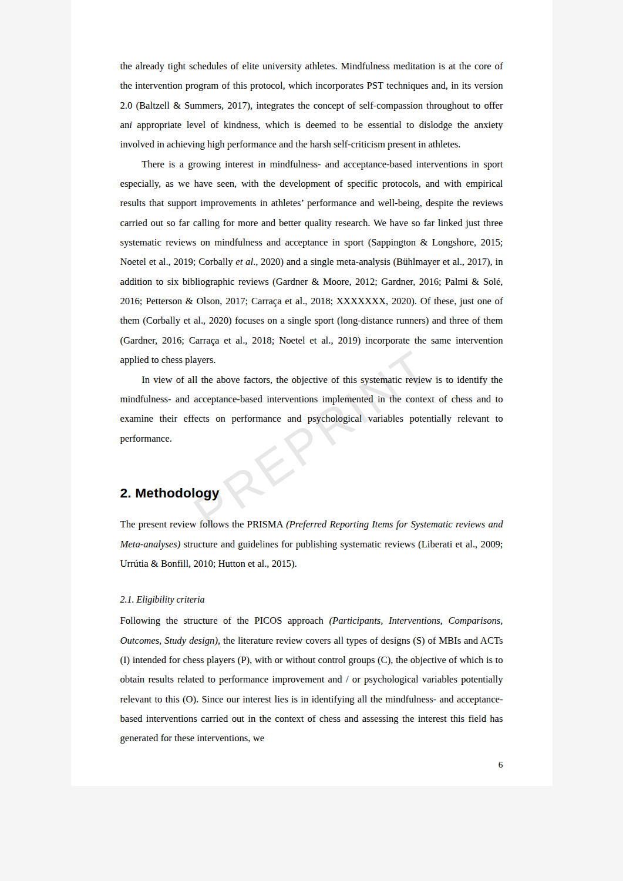PREPRINT
the already tight schedules of elite university athletes. Mindfulness meditation is at the core of the intervention program of this protocol, which incorporates PST techniques and, in its version 2.0 (Baltzell & Summers, 2017), integrates the concept of self-compassion throughout to offer ani appropriate level of kindness, which is deemed to be essential to dislodge the anxiety involved in achieving high performance and the harsh self-criticism present in athletes.
There is a growing interest in mindfulness- and acceptance-based interventions in sport especially, as we have seen, with the development of specific protocols, and with empirical results that support improvements in athletes’ performance and well-being, despite the reviews carried out so far calling for more and better quality research. We have so far linked just three systematic reviews on mindfulness and acceptance in sport (Sappington & Longshore, 2015; Noetel et al., 2019; Corbally et al., 2020) and a single meta-analysis (Bühlmayer et al., 2017), in addition to six bibliographic reviews (Gardner & Moore, 2012; Gardner, 2016; Palmi & Solé, 2016; Petterson & Olson, 2017; Carraça et al., 2018; XXXXXXX, 2020). Of these, just one of them (Corbally et al., 2020) focuses on a single sport (long-distance runners) and three of them (Gardner, 2016; Carraça et al., 2018; Noetel et al., 2019) incorporate the same intervention applied to chess players.
In view of all the above factors, the objective of this systematic review is to identify the mindfulness- and acceptance-based interventions implemented in the context of chess and to examine their effects on performance and psychological variables potentially relevant to performance.
2. Methodology
The present review follows the PRISMA (Preferred Reporting Items for Systematic reviews and Meta-analyses) structure and guidelines for publishing systematic reviews (Liberati et al., 2009; Urrútia & Bonfill, 2010; Hutton et al., 2015).
2.1. Eligibility criteria
Following the structure of the PICOS approach (Participants, Interventions, Comparisons, Outcomes, Study design), the literature review covers all types of designs (S) of MBIs and ACTs (I) intended for chess players (P), with or without control groups (C), the objective of which is to obtain results related to performance improvement and / or psychological variables potentially relevant to this (O). Since our interest lies is in identifying all the mindfulness- and acceptance-based interventions carried out in the context of chess and assessing the interest this field has generated for these interventions, we
6